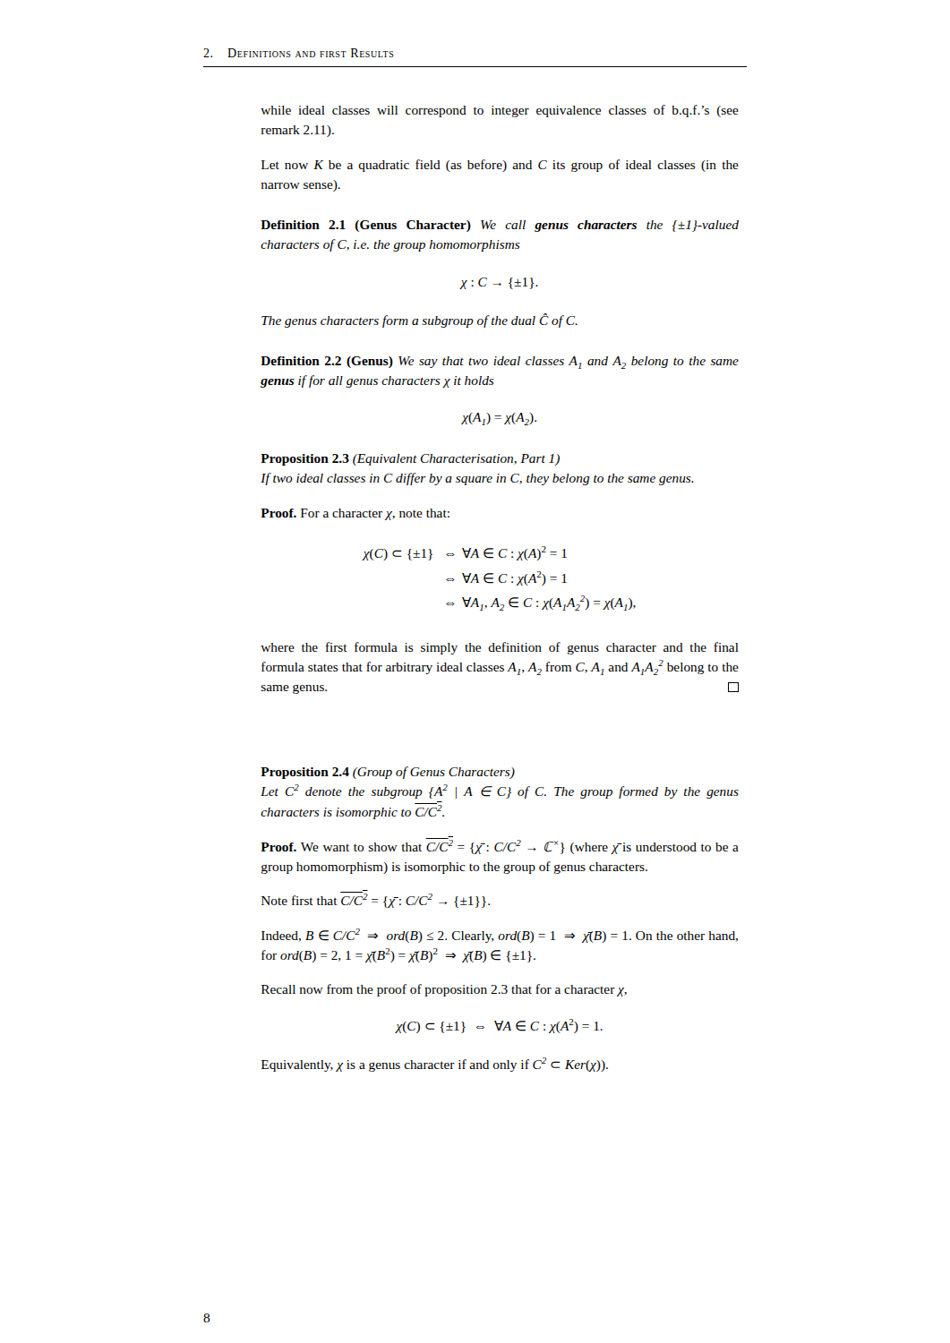2. Definitions and first Results
while ideal classes will correspond to integer equivalence classes of b.q.f.’s (see remark 2.11).
Let now K be a quadratic field (as before) and C its group of ideal classes (in the narrow sense).
Definition 2.1 (Genus Character) We call genus characters the {±1}-valued characters of C, i.e. the group homomorphisms
χ : C → {±1}.
The genus characters form a subgroup of the dual Ĉ of C.
Definition 2.2 (Genus) We say that two ideal classes A1 and A2 belong to the same genus if for all genus characters χ it holds
χ(A1) = χ(A2).
Proposition 2.3 (Equivalent Characterisation, Part 1)
If two ideal classes in C differ by a square in C, they belong to the same genus.
Proof. For a character χ, note that:
| χ ( C ) ⊂ {±1} | ⇔ | ∀ A ∈ C : χ ( A ) 2 = 1 |
| | ⇔ | ∀ A ∈ C : χ ( A 2 ) = 1 |
| | ⇔ | ∀ A 1 , A 2 ∈ C : χ ( A 1 A 2 2 ) = χ ( A 1 ), |
where the first formula is simply the definition of genus character and the final formula states that for arbitrary ideal classes A1, A2 from C, A1 and A1A22 belong to the same genus.
Proposition 2.4 (Group of Genus Characters)
Let C2 denote the subgroup {A2 | A ∈ C} of C. The group formed by the genus characters is isomorphic to C/C2.
Proof. We want to show that C/C2 = {χ̄ : C/C2 → ℂ×} (where χ̄ is understood to be a group homomorphism) is isomorphic to the group of genus characters.
Note first that C/C2 = {χ̄ : C/C2 → {±1}}.
Indeed, B ∈ C/C2 ⇒ ord(B) ≤ 2. Clearly, ord(B) = 1 ⇒ χ̄(B) = 1. On the other hand, for ord(B) = 2, 1 = χ̄(B2) = χ̄(B)2 ⇒ χ̄(B) ∈ {±1}.
Recall now from the proof of proposition 2.3 that for a character χ,
χ(C) ⊂ {±1} ⇔ ∀A ∈ C : χ(A2) = 1.
Equivalently, χ is a genus character if and only if C2 ⊂ Ker(χ)).
8